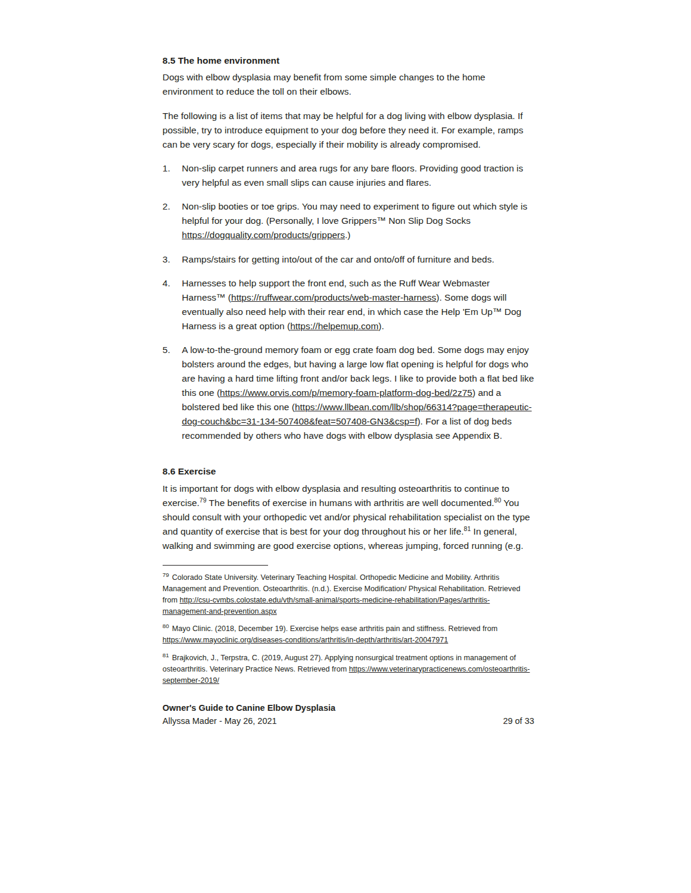8.5 The home environment
Dogs with elbow dysplasia may benefit from some simple changes to the home environment to reduce the toll on their elbows.
The following is a list of items that may be helpful for a dog living with elbow dysplasia. If possible, try to introduce equipment to your dog before they need it. For example, ramps can be very scary for dogs, especially if their mobility is already compromised.
Non-slip carpet runners and area rugs for any bare floors. Providing good traction is very helpful as even small slips can cause injuries and flares.
Non-slip booties or toe grips. You may need to experiment to figure out which style is helpful for your dog. (Personally, I love Grippers™ Non Slip Dog Socks https://dogquality.com/products/grippers.)
Ramps/stairs for getting into/out of the car and onto/off of furniture and beds.
Harnesses to help support the front end, such as the Ruff Wear Webmaster Harness™ (https://ruffwear.com/products/web-master-harness). Some dogs will eventually also need help with their rear end, in which case the Help 'Em Up™ Dog Harness is a great option (https://helpemup.com).
A low-to-the-ground memory foam or egg crate foam dog bed. Some dogs may enjoy bolsters around the edges, but having a large low flat opening is helpful for dogs who are having a hard time lifting front and/or back legs. I like to provide both a flat bed like this one (https://www.orvis.com/p/memory-foam-platform-dog-bed/2z75) and a bolstered bed like this one (https://www.llbean.com/llb/shop/66314?page=therapeutic-dog-couch&bc=31-134-507408&feat=507408-GN3&csp=f). For a list of dog beds recommended by others who have dogs with elbow dysplasia see Appendix B.
8.6 Exercise
It is important for dogs with elbow dysplasia and resulting osteoarthritis to continue to exercise.79 The benefits of exercise in humans with arthritis are well documented.80 You should consult with your orthopedic vet and/or physical rehabilitation specialist on the type and quantity of exercise that is best for your dog throughout his or her life.81 In general, walking and swimming are good exercise options, whereas jumping, forced running (e.g.
79 Colorado State University. Veterinary Teaching Hospital. Orthopedic Medicine and Mobility. Arthritis Management and Prevention. Osteoarthritis. (n.d.). Exercise Modification/ Physical Rehabilitation. Retrieved from http://csu-cvmbs.colostate.edu/vth/small-animal/sports-medicine-rehabilitation/Pages/arthritis-management-and-prevention.aspx
80 Mayo Clinic. (2018, December 19). Exercise helps ease arthritis pain and stiffness. Retrieved from https://www.mayoclinic.org/diseases-conditions/arthritis/in-depth/arthritis/art-20047971
81 Brajkovich, J., Terpstra, C. (2019, August 27). Applying nonsurgical treatment options in management of osteoarthritis. Veterinary Practice News. Retrieved from https://www.veterinarypracticenews.com/osteoarthritis-september-2019/
Owner's Guide to Canine Elbow Dysplasia
Allyssa Mader - May 26, 202129 of 33